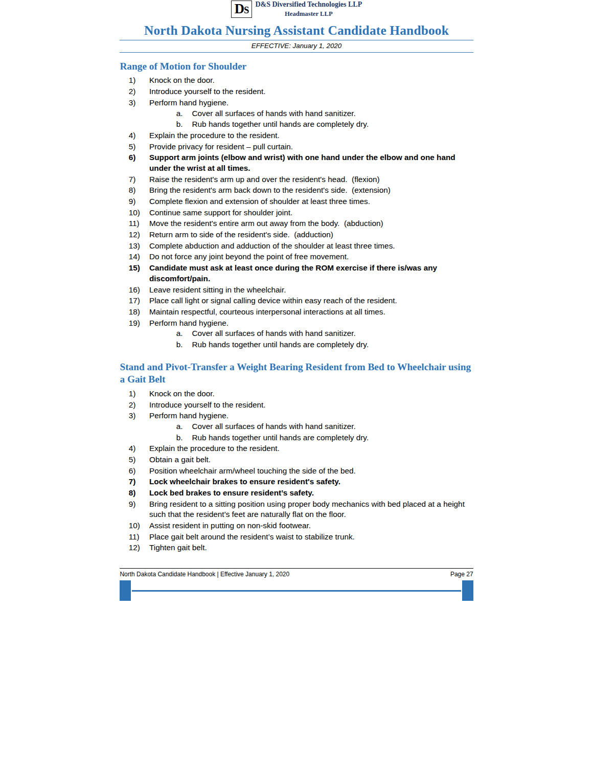DS D&S Diversified Technologies LLP Headmaster LLP
North Dakota Nursing Assistant Candidate Handbook
EFFECTIVE: January 1, 2020
Range of Motion for Shoulder
Knock on the door.
Introduce yourself to the resident.
Perform hand hygiene.
Cover all surfaces of hands with hand sanitizer.
Rub hands together until hands are completely dry.
Explain the procedure to the resident.
Provide privacy for resident – pull curtain.
Support arm joints (elbow and wrist) with one hand under the elbow and one hand under the wrist at all times.
Raise the resident's arm up and over the resident's head. (flexion)
Bring the resident's arm back down to the resident's side. (extension)
Complete flexion and extension of shoulder at least three times.
Continue same support for shoulder joint.
Move the resident's entire arm out away from the body. (abduction)
Return arm to side of the resident's side. (adduction)
Complete abduction and adduction of the shoulder at least three times.
Do not force any joint beyond the point of free movement.
Candidate must ask at least once during the ROM exercise if there is/was any discomfort/pain.
Leave resident sitting in the wheelchair.
Place call light or signal calling device within easy reach of the resident.
Maintain respectful, courteous interpersonal interactions at all times.
Perform hand hygiene.
Cover all surfaces of hands with hand sanitizer.
Rub hands together until hands are completely dry.
Stand and Pivot-Transfer a Weight Bearing Resident from Bed to Wheelchair using a Gait Belt
Knock on the door.
Introduce yourself to the resident.
Perform hand hygiene.
Cover all surfaces of hands with hand sanitizer.
Rub hands together until hands are completely dry.
Explain the procedure to the resident.
Obtain a gait belt.
Position wheelchair arm/wheel touching the side of the bed.
Lock wheelchair brakes to ensure resident's safety.
Lock bed brakes to ensure resident’s safety.
Bring resident to a sitting position using proper body mechanics with bed placed at a height such that the resident’s feet are naturally flat on the floor.
Assist resident in putting on non-skid footwear.
Place gait belt around the resident’s waist to stabilize trunk.
Tighten gait belt.
North Dakota Candidate Handbook | Effective January 1, 2020 Page 27